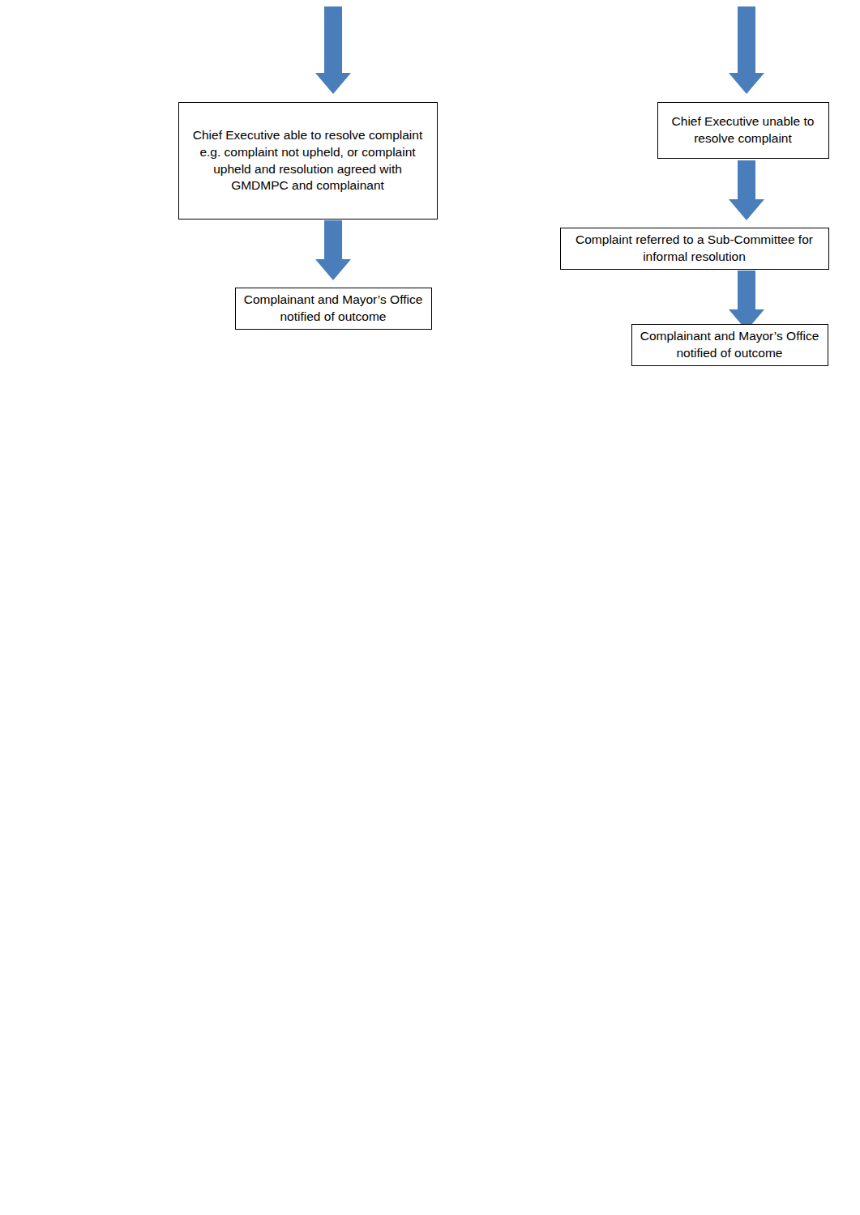Chief Executive able to resolve complaint e.g. complaint not upheld, or complaint upheld and resolution agreed with GMDMPC and complainant
Complainant and Mayor’s Office notified of outcome
Chief Executive unable to resolve complaint
Complaint referred to a Sub-Committee for informal resolution
Complainant and Mayor’s Office notified of outcome